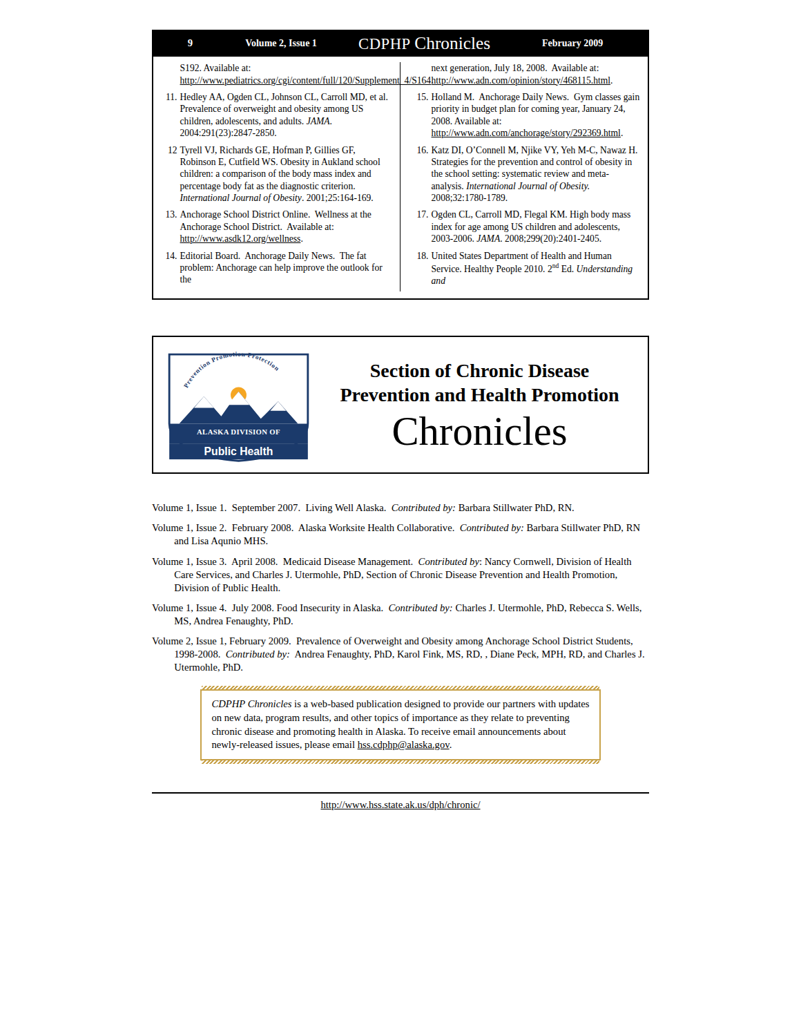9
Volume 2, Issue 1
CDPHP Chronicles
February 2009
S192. Available at: http://www.pediatrics.org/cgi/content/full/120/Supplement_4/S164.
11. Hedley AA, Ogden CL, Johnson CL, Carroll MD, et al. Prevalence of overweight and obesity among US children, adolescents, and adults. JAMA. 2004:291(23):2847-2850.
12 Tyrell VJ, Richards GE, Hofman P, Gillies GF, Robinson E, Cutfield WS. Obesity in Aukland school children: a comparison of the body mass index and percentage body fat as the diagnostic criterion. International Journal of Obesity. 2001;25:164-169.
13. Anchorage School District Online. Wellness at the Anchorage School District. Available at: http://www.asdk12.org/wellness.
14. Editorial Board. Anchorage Daily News. The fat problem: Anchorage can help improve the outlook for the
next generation, July 18, 2008. Available at: http://www.adn.com/opinion/story/468115.html.
15. Holland M. Anchorage Daily News. Gym classes gain priority in budget plan for coming year, January 24, 2008. Available at: http://www.adn.com/anchorage/story/292369.html.
16. Katz DI, O’Connell M, Njike VY, Yeh M-C, Nawaz H. Strategies for the prevention and control of obesity in the school setting: systematic review and meta-analysis. International Journal of Obesity. 2008;32:1780-1789.
17. Ogden CL, Carroll MD, Flegal KM. High body mass index for age among US children and adolescents, 2003-2006. JAMA. 2008;299(20):2401-2405.
18. United States Department of Health and Human Service. Healthy People 2010. 2nd Ed. Understanding and
Prevention Promotion Protection ALASKA DIVISION OF Public Health
Section of Chronic Disease
Prevention and Health Promotion
Chronicles
Volume 1, Issue 1. September 2007. Living Well Alaska. Contributed by: Barbara Stillwater PhD, RN.
Volume 1, Issue 2. February 2008. Alaska Worksite Health Collaborative. Contributed by: Barbara Stillwater PhD, RN and Lisa Aqunio MHS.
Volume 1, Issue 3. April 2008. Medicaid Disease Management. Contributed by: Nancy Cornwell, Division of Health Care Services, and Charles J. Utermohle, PhD, Section of Chronic Disease Prevention and Health Promotion, Division of Public Health.
Volume 1, Issue 4. July 2008. Food Insecurity in Alaska. Contributed by: Charles J. Utermohle, PhD, Rebecca S. Wells, MS, Andrea Fenaughty, PhD.
Volume 2, Issue 1, February 2009. Prevalence of Overweight and Obesity among Anchorage School District Students, 1998-2008. Contributed by: Andrea Fenaughty, PhD, Karol Fink, MS, RD, , Diane Peck, MPH, RD, and Charles J. Utermohle, PhD.
CDPHP Chronicles is a web-based publication designed to provide our partners with updates on new data, program results, and other topics of importance as they relate to preventing chronic disease and promoting health in Alaska. To receive email announcements about newly-released issues, please email hss.cdphp@alaska.gov.
http://www.hss.state.ak.us/dph/chronic/